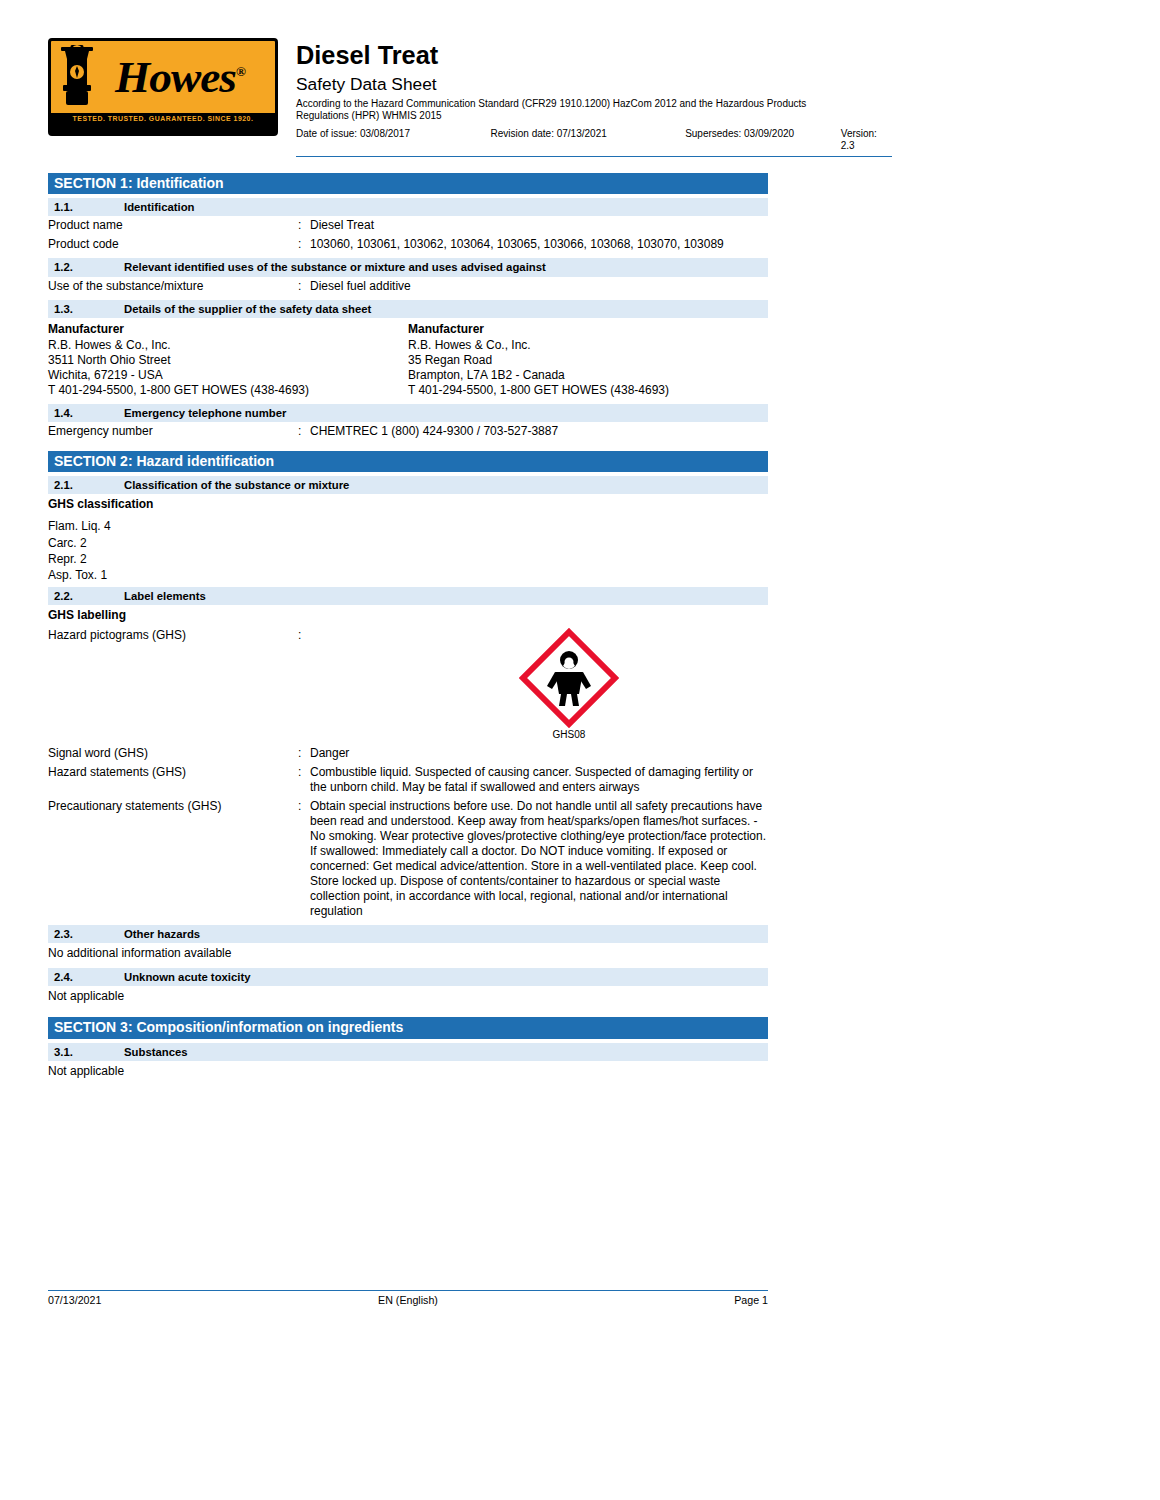Howes®
TESTED. TRUSTED. GUARANTEED. SINCE 1920.
Diesel Treat
Safety Data Sheet
According to the Hazard Communication Standard (CFR29 1910.1200) HazCom 2012 and the Hazardous Products
Regulations (HPR) WHMIS 2015
Date of issue: 03/08/2017 Revision date: 07/13/2021 Supersedes: 03/09/2020 Version: 2.3
SECTION 1: Identification
1.1. Identification
Product name
:
Diesel Treat
Product code
:
103060, 103061, 103062, 103064, 103065, 103066, 103068, 103070, 103089
1.2. Relevant identified uses of the substance or mixture and uses advised against
Use of the substance/mixture
:
Diesel fuel additive
1.3. Details of the supplier of the safety data sheet
Manufacturer
R.B. Howes & Co., Inc.
3511 North Ohio Street
Wichita, 67219 - USA
T 401-294-5500, 1-800 GET HOWES (438-4693)
Manufacturer
R.B. Howes & Co., Inc.
35 Regan Road
Brampton, L7A 1B2 - Canada
T 401-294-5500, 1-800 GET HOWES (438-4693)
1.4. Emergency telephone number
Emergency number
:
CHEMTREC 1 (800) 424-9300 / 703-527-3887
SECTION 2: Hazard identification
2.1. Classification of the substance or mixture
GHS classification
Flam. Liq. 4
Carc. 2
Repr. 2
Asp. Tox. 1
2.2. Label elements
GHS labelling
Hazard pictograms (GHS)
:
GHS08
Signal word (GHS)
:
Danger
Hazard statements (GHS)
:
Combustible liquid. Suspected of causing cancer. Suspected of damaging fertility or the unborn child. May be fatal if swallowed and enters airways
Precautionary statements (GHS)
:
Obtain special instructions before use. Do not handle until all safety precautions have been read and understood. Keep away from heat/sparks/open flames/hot surfaces. - No smoking. Wear protective gloves/protective clothing/eye protection/face protection. If swallowed: Immediately call a doctor. Do NOT induce vomiting. If exposed or concerned: Get medical advice/attention. Store in a well-ventilated place. Keep cool. Store locked up. Dispose of contents/container to hazardous or special waste collection point, in accordance with local, regional, national and/or international regulation
2.3. Other hazards
No additional information available
2.4. Unknown acute toxicity
Not applicable
SECTION 3: Composition/information on ingredients
3.1. Substances
Not applicable
07/13/2021
EN (English)
Page 1